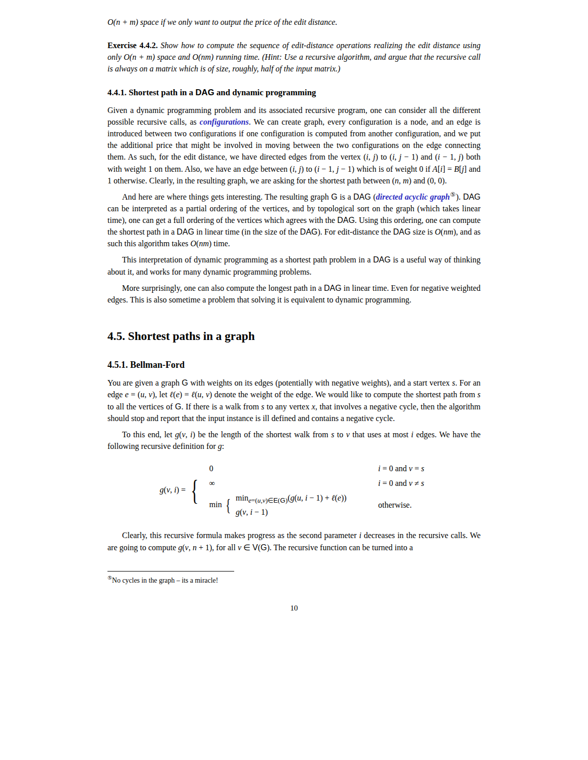O(n + m) space if we only want to output the price of the edit distance.
Exercise 4.4.2. Show how to compute the sequence of edit-distance operations realizing the edit distance using only O(n + m) space and O(nm) running time. (Hint: Use a recursive algorithm, and argue that the recursive call is always on a matrix which is of size, roughly, half of the input matrix.)
4.4.1. Shortest path in a DAG and dynamic programming
Given a dynamic programming problem and its associated recursive program, one can consider all the different possible recursive calls, as configurations. We can create graph, every configuration is a node, and an edge is introduced between two configurations if one configuration is computed from another configuration, and we put the additional price that might be involved in moving between the two configurations on the edge connecting them. As such, for the edit distance, we have directed edges from the vertex (i, j) to (i, j − 1) and (i − 1, j) both with weight 1 on them. Also, we have an edge between (i, j) to (i − 1, j − 1) which is of weight 0 if A[i] = B[j] and 1 otherwise. Clearly, in the resulting graph, we are asking for the shortest path between (n, m) and (0, 0).
And here are where things gets interesting. The resulting graph G is a DAG (directed acyclic graph⑤). DAG can be interpreted as a partial ordering of the vertices, and by topological sort on the graph (which takes linear time), one can get a full ordering of the vertices which agrees with the DAG. Using this ordering, one can compute the shortest path in a DAG in linear time (in the size of the DAG). For edit-distance the DAG size is O(nm), and as such this algorithm takes O(nm) time.
This interpretation of dynamic programming as a shortest path problem in a DAG is a useful way of thinking about it, and works for many dynamic programming problems.
More surprisingly, one can also compute the longest path in a DAG in linear time. Even for negative weighted edges. This is also sometime a problem that solving it is equivalent to dynamic programming.
4.5. Shortest paths in a graph
4.5.1. Bellman-Ford
You are given a graph G with weights on its edges (potentially with negative weights), and a start vertex s. For an edge e = (u, v), let ℓ(e) = ℓ(u, v) denote the weight of the edge. We would like to compute the shortest path from s to all the vertices of G. If there is a walk from s to any vertex x, that involves a negative cycle, then the algorithm should stop and report that the input instance is ill defined and contains a negative cycle.
To this end, let g(v, i) be the length of the shortest walk from s to v that uses at most i edges. We have the following recursive definition for g:
g(v, i) = {
| 0 | i = 0 and v = s |
| ∞ | i = 0 and v ≠ s |
| min { / min e =( u , v )∈ E ( G ) ( g ( u , i − 1) + ℓ ( e )) / / g ( v , i − 1) / | otherwise. |
Clearly, this recursive formula makes progress as the second parameter i decreases in the recursive calls. We are going to compute g(v, n + 1), for all v ∈ V(G). The recursive function can be turned into a
⑤No cycles in the graph – its a miracle!
10